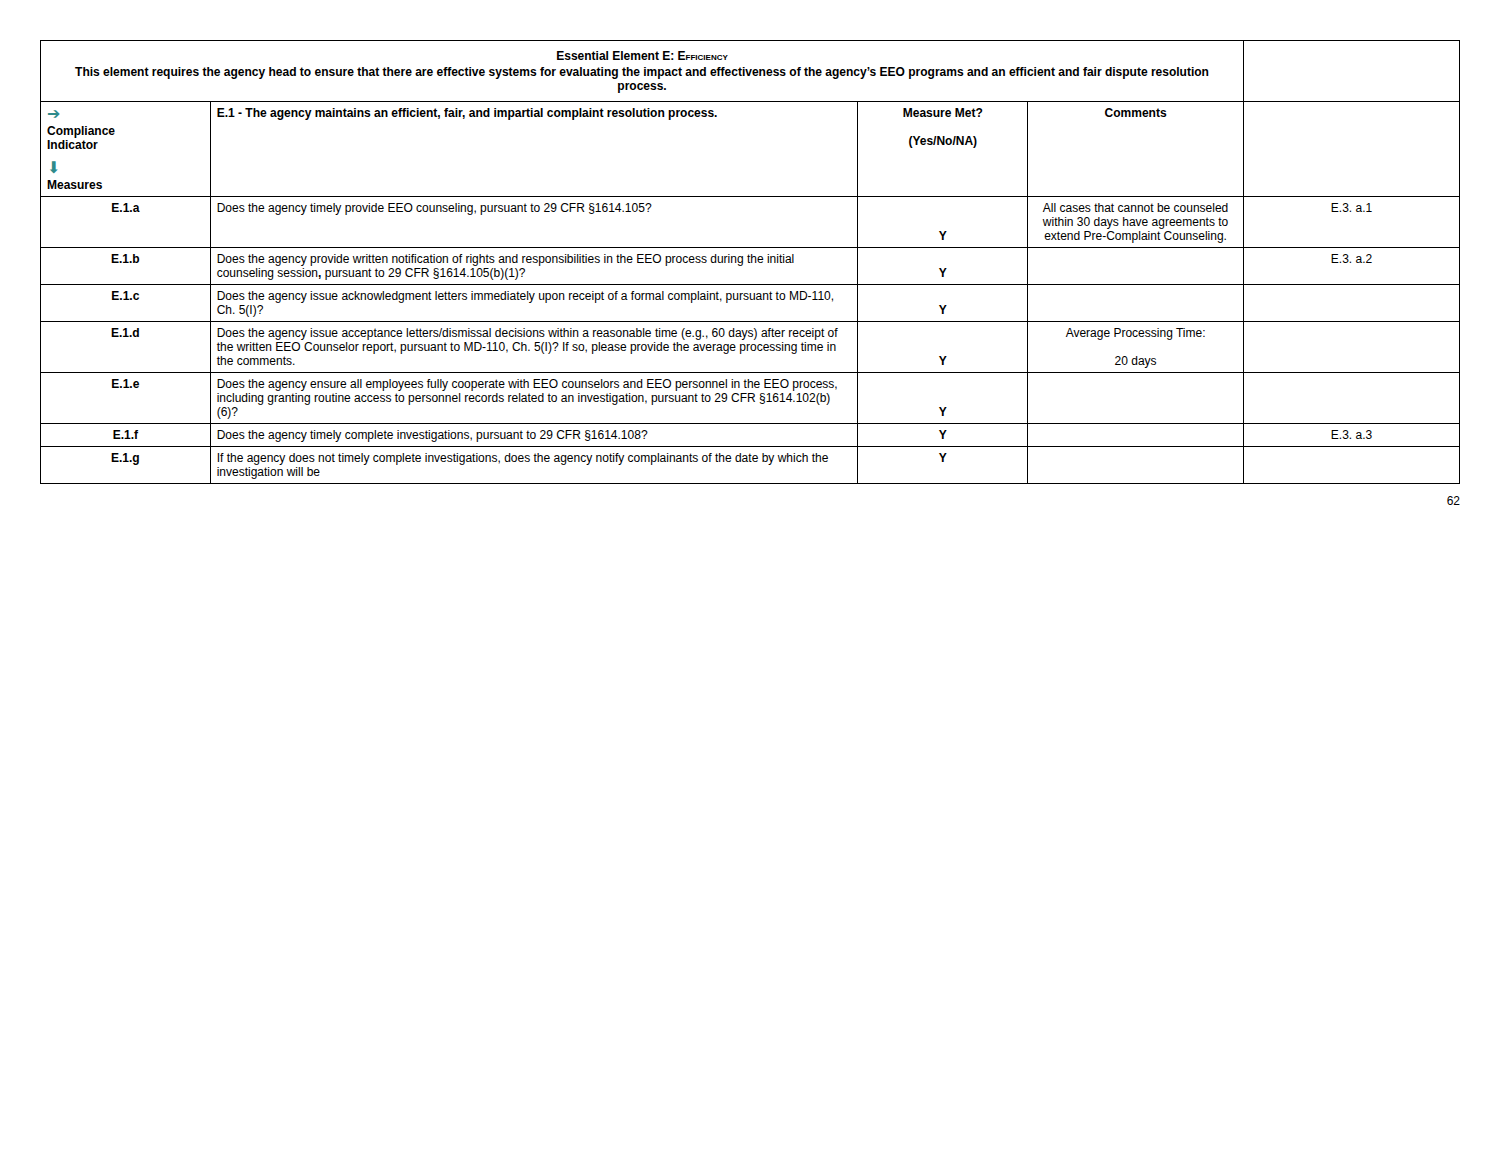| Essential Element E: Efficiency This element requires the agency head to ensure that there are effective systems for evaluating the impact and effectiveness of the agency’s EEO programs and an efficient and fair dispute resolution process. | |
| ➔ Compliance Indicator | E.1 - The agency maintains an efficient, fair, and impartial complaint resolution process. | Measure Met? (Yes/No/NA) | Comments | |
| ⬇ Measures | |
| E.1.a | Does the agency timely provide EEO counseling, pursuant to 29 CFR §1614.105? | Y | All cases that cannot be counseled within 30 days have agreements to extend Pre-Complaint Counseling. | E.3. a.1 |
| E.1.b | Does the agency provide written notification of rights and responsibilities in the EEO process during the initial counseling session , pursuant to 29 CFR §1614.105(b)(1)? | Y | | E.3. a.2 |
| E.1.c | Does the agency issue acknowledgment letters immediately upon receipt of a formal complaint, pursuant to MD-110, Ch. 5(I)? | Y | | |
| E.1.d | Does the agency issue acceptance letters/dismissal decisions within a reasonable time (e.g., 60 days) after receipt of the written EEO Counselor report, pursuant to MD-110, Ch. 5(I)? If so, please provide the average processing time in the comments. | Y | Average Processing Time: 20 days | |
| E.1.e | Does the agency ensure all employees fully cooperate with EEO counselors and EEO personnel in the EEO process, including granting routine access to personnel records related to an investigation, pursuant to 29 CFR §1614.102(b)(6)? | Y | | |
| E.1.f | Does the agency timely complete investigations, pursuant to 29 CFR §1614.108? | Y | | E.3. a.3 |
| E.1.g | If the agency does not timely complete investigations, does the agency notify complainants of the date by which the investigation will be | Y | | |
62